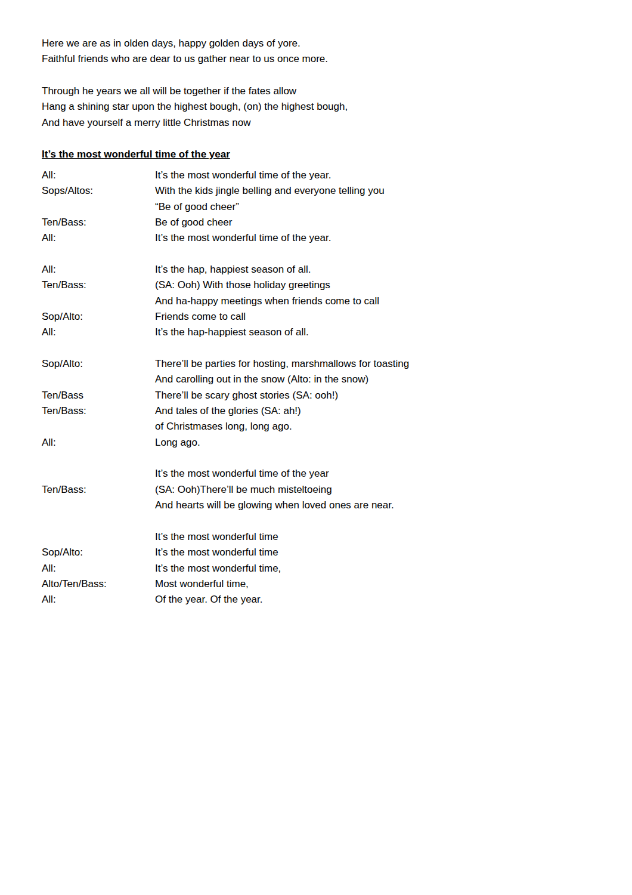Here we are as in olden days, happy golden days of yore.
Faithful friends who are dear to us gather near to us once more.
Through he years we all will be together if the fates allow
Hang a shining star upon the highest bough, (on) the highest bough,
And have yourself a merry little Christmas now
It’s the most wonderful time of the year
| All: | It’s the most wonderful time of the year. |
| Sops/Altos: | With the kids jingle belling and everyone telling you “Be of good cheer” |
| Ten/Bass: | Be of good cheer |
| All: | It’s the most wonderful time of the year. |
| All: | It’s the hap, happiest season of all. |
| Ten/Bass: | (SA: Ooh) With those holiday greetings And ha-happy meetings when friends come to call |
| Sop/Alto: | Friends come to call |
| All: | It’s the hap-happiest season of all. |
| Sop/Alto: | There’ll be parties for hosting, marshmallows for toasting And carolling out in the snow (Alto: in the snow) |
| Ten/Bass | There’ll be scary ghost stories (SA: ooh!) |
| Ten/Bass: | And tales of the glories (SA: ah!) of Christmases long, long ago. |
| All: | Long ago. |
| | It’s the most wonderful time of the year |
| Ten/Bass: | (SA: Ooh)There’ll be much misteltoeing And hearts will be glowing when loved ones are near. |
| | It’s the most wonderful time |
| Sop/Alto: | It’s the most wonderful time |
| All: | It’s the most wonderful time, |
| Alto/Ten/Bass: | Most wonderful time, |
| All: | Of the year. Of the year. |